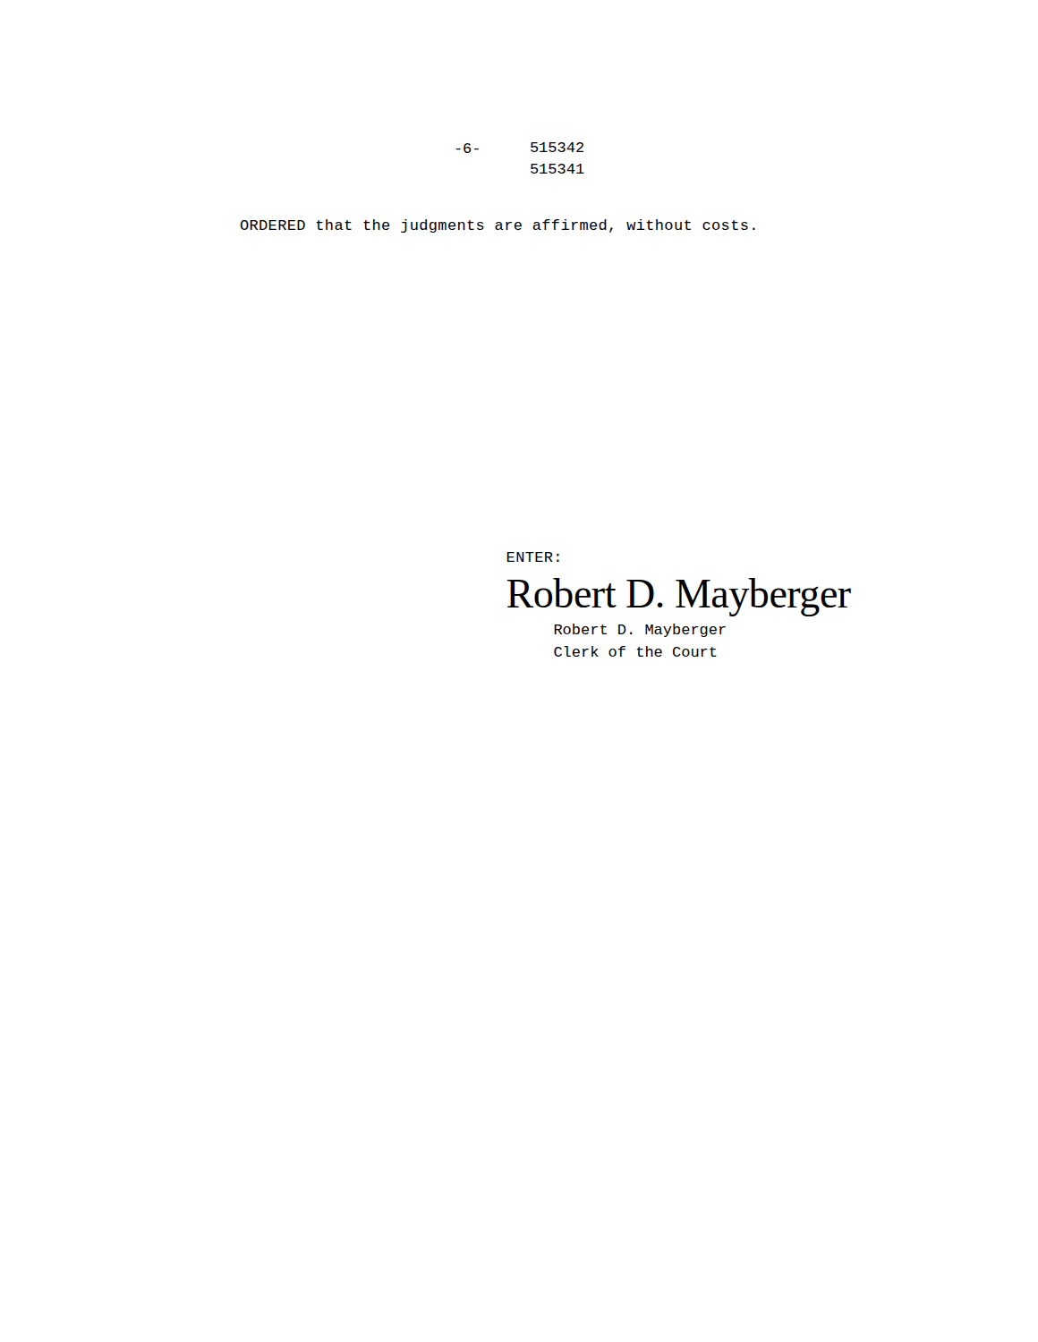-6-
515342 515341
ORDERED that the judgments are affirmed, without costs.
ENTER:
Robert D. Mayberger
Robert D. Mayberger Clerk of the Court